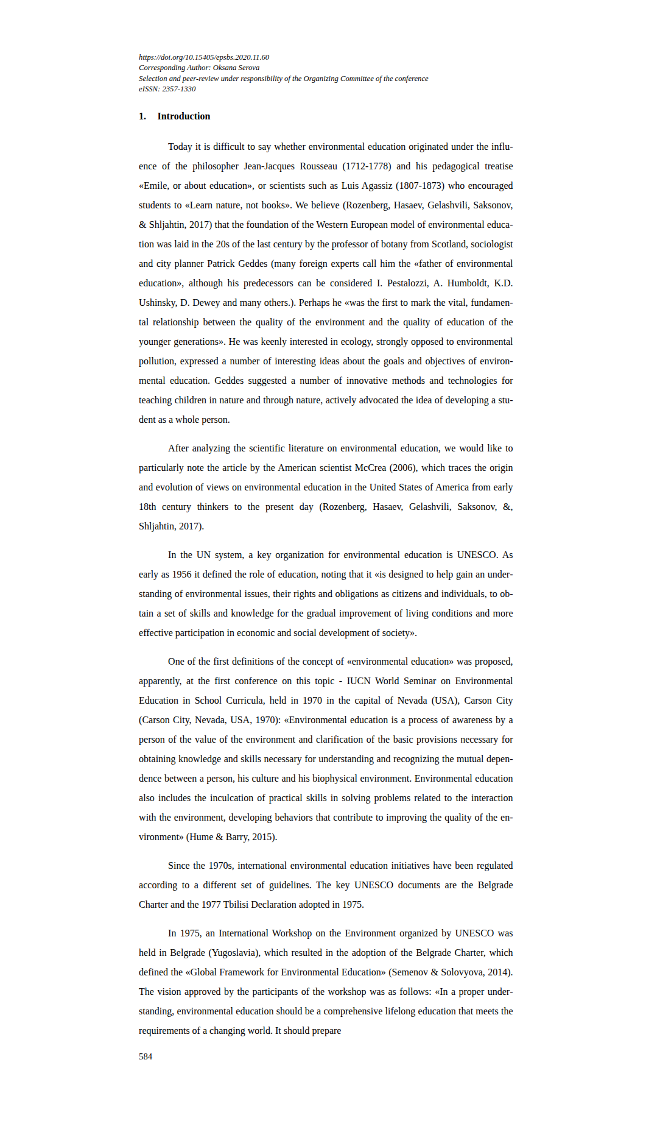https://doi.org/10.15405/epsbs.2020.11.60
Corresponding Author: Oksana Serova
Selection and peer-review under responsibility of the Organizing Committee of the conference
eISSN: 2357-1330
1. Introduction
Today it is difficult to say whether environmental education originated under the influence of the philosopher Jean-Jacques Rousseau (1712-1778) and his pedagogical treatise «Emile, or about education», or scientists such as Luis Agassiz (1807-1873) who encouraged students to «Learn nature, not books». We believe (Rozenberg, Hasaev, Gelashvili, Saksonov, & Shljahtin, 2017) that the foundation of the Western European model of environmental education was laid in the 20s of the last century by the professor of botany from Scotland, sociologist and city planner Patrick Geddes (many foreign experts call him the «father of environmental education», although his predecessors can be considered I. Pestalozzi, A. Humboldt, K.D. Ushinsky, D. Dewey and many others.). Perhaps he «was the first to mark the vital, fundamental relationship between the quality of the environment and the quality of education of the younger generations». He was keenly interested in ecology, strongly opposed to environmental pollution, expressed a number of interesting ideas about the goals and objectives of environmental education. Geddes suggested a number of innovative methods and technologies for teaching children in nature and through nature, actively advocated the idea of developing a student as a whole person.
After analyzing the scientific literature on environmental education, we would like to particularly note the article by the American scientist McCrea (2006), which traces the origin and evolution of views on environmental education in the United States of America from early 18th century thinkers to the present day (Rozenberg, Hasaev, Gelashvili, Saksonov, &, Shljahtin, 2017).
In the UN system, a key organization for environmental education is UNESCO. As early as 1956 it defined the role of education, noting that it «is designed to help gain an understanding of environmental issues, their rights and obligations as citizens and individuals, to obtain a set of skills and knowledge for the gradual improvement of living conditions and more effective participation in economic and social development of society».
One of the first definitions of the concept of «environmental education» was proposed, apparently, at the first conference on this topic - IUCN World Seminar on Environmental Education in School Curricula, held in 1970 in the capital of Nevada (USA), Carson City (Carson City, Nevada, USA, 1970): «Environmental education is a process of awareness by a person of the value of the environment and clarification of the basic provisions necessary for obtaining knowledge and skills necessary for understanding and recognizing the mutual dependence between a person, his culture and his biophysical environment. Environmental education also includes the inculcation of practical skills in solving problems related to the interaction with the environment, developing behaviors that contribute to improving the quality of the environment» (Hume & Barry, 2015).
Since the 1970s, international environmental education initiatives have been regulated according to a different set of guidelines. The key UNESCO documents are the Belgrade Charter and the 1977 Tbilisi Declaration adopted in 1975.
In 1975, an International Workshop on the Environment organized by UNESCO was held in Belgrade (Yugoslavia), which resulted in the adoption of the Belgrade Charter, which defined the «Global Framework for Environmental Education» (Semenov & Solovyova, 2014). The vision approved by the participants of the workshop was as follows: «In a proper understanding, environmental education should be a comprehensive lifelong education that meets the requirements of a changing world. It should prepare
584